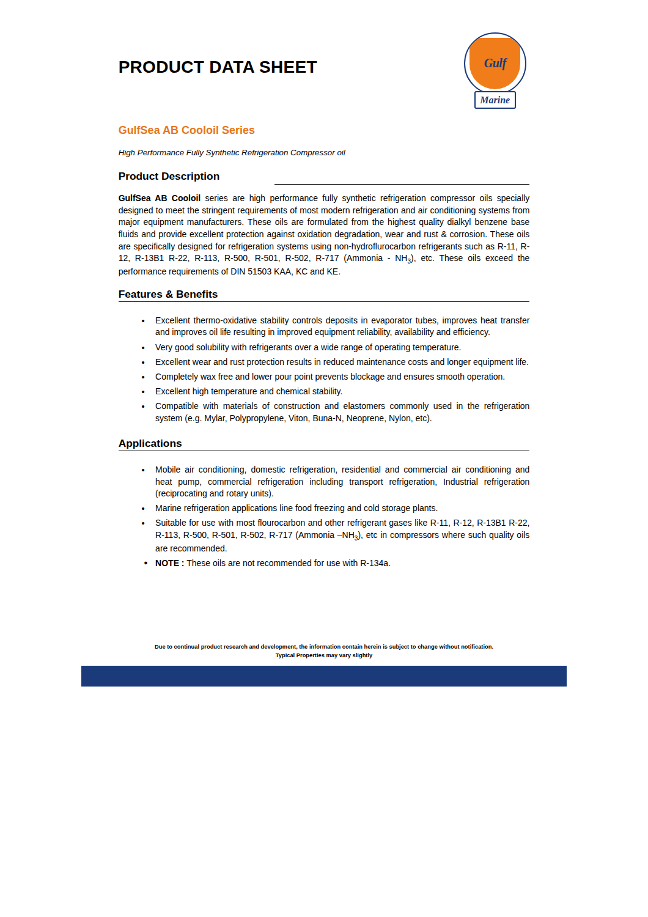PRODUCT DATA SHEET
Gulf
Marine
GulfSea AB Cooloil Series
High Performance Fully Synthetic Refrigeration Compressor oil
Product Description
GulfSea AB Cooloil series are high performance fully synthetic refrigeration compressor oils specially designed to meet the stringent requirements of most modern refrigeration and air conditioning systems from major equipment manufacturers. These oils are formulated from the highest quality dialkyl benzene base fluids and provide excellent protection against oxidation degradation, wear and rust & corrosion. These oils are specifically designed for refrigeration systems using non-hydroflurocarbon refrigerants such as R-11, R-12, R-13B1 R-22, R-113, R-500, R-501, R-502, R-717 (Ammonia - NH3), etc. These oils exceed the performance requirements of DIN 51503 KAA, KC and KE.
Features & Benefits
Excellent thermo-oxidative stability controls deposits in evaporator tubes, improves heat transfer and improves oil life resulting in improved equipment reliability, availability and efficiency.
Very good solubility with refrigerants over a wide range of operating temperature.
Excellent wear and rust protection results in reduced maintenance costs and longer equipment life.
Completely wax free and lower pour point prevents blockage and ensures smooth operation.
Excellent high temperature and chemical stability.
Compatible with materials of construction and elastomers commonly used in the refrigeration system (e.g. Mylar, Polypropylene, Viton, Buna-N, Neoprene, Nylon, etc).
Applications
Mobile air conditioning, domestic refrigeration, residential and commercial air conditioning and heat pump, commercial refrigeration including transport refrigeration, Industrial refrigeration (reciprocating and rotary units).
Marine refrigeration applications line food freezing and cold storage plants.
Suitable for use with most flourocarbon and other refrigerant gases like R-11, R-12, R-13B1 R-22, R-113, R-500, R-501, R-502, R-717 (Ammonia –NH3), etc in compressors where such quality oils are recommended.
NOTE : These oils are not recommended for use with R-134a.
Due to continual product research and development, the information contain herein is subject to change without notification.
Typical Properties may vary slightly
Page 1 of 2